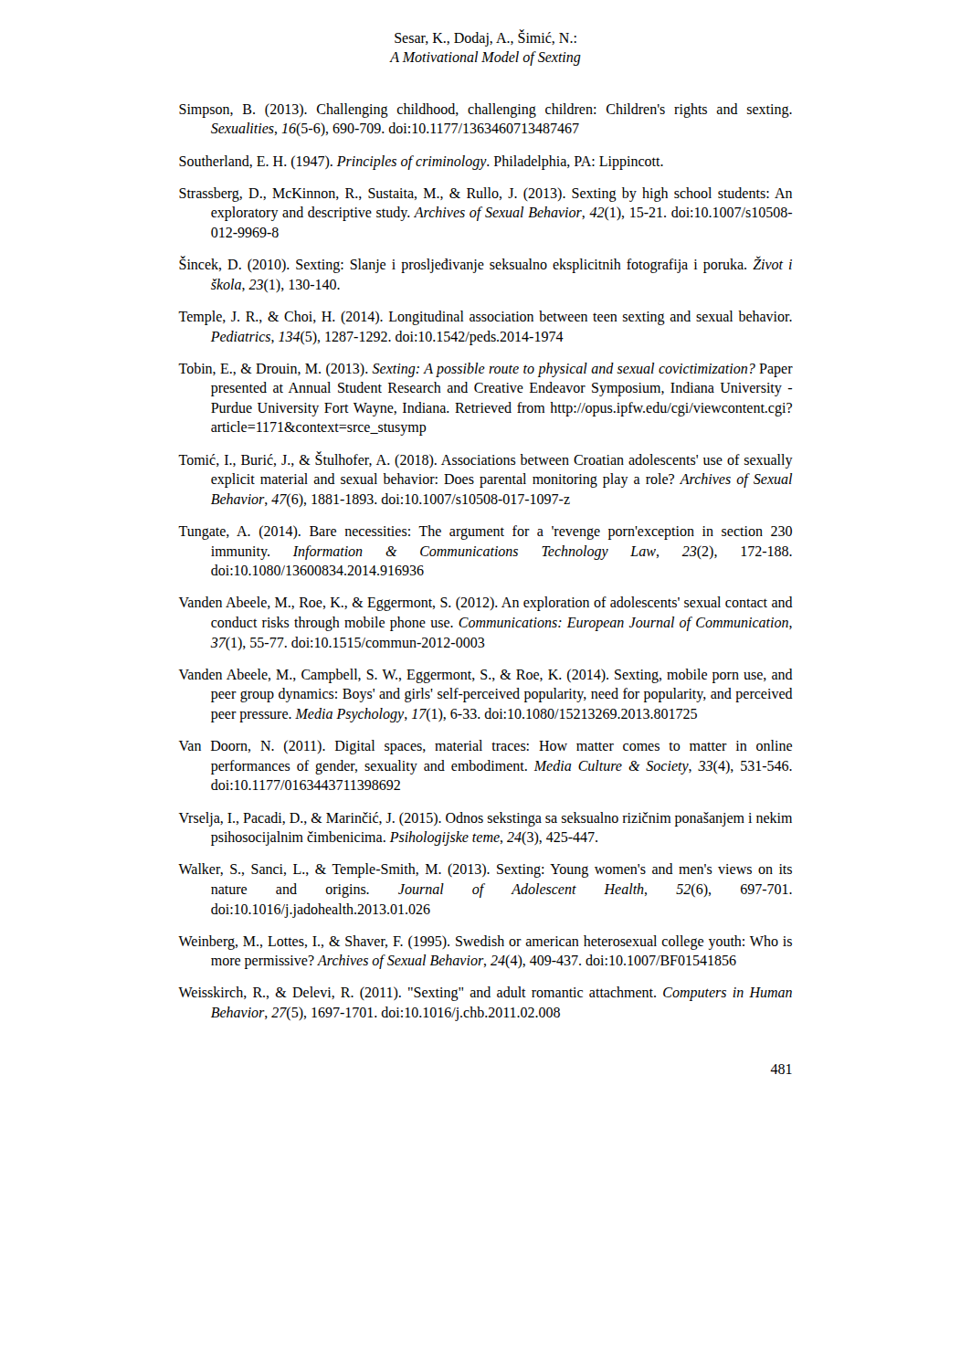Sesar, K., Dodaj, A., Šimić, N.: A Motivational Model of Sexting
Simpson, B. (2013). Challenging childhood, challenging children: Children's rights and sexting. Sexualities, 16(5-6), 690-709. doi:10.1177/1363460713487467
Southerland, E. H. (1947). Principles of criminology. Philadelphia, PA: Lippincott.
Strassberg, D., McKinnon, R., Sustaita, M., & Rullo, J. (2013). Sexting by high school students: An exploratory and descriptive study. Archives of Sexual Behavior, 42(1), 15-21. doi:10.1007/s10508-012-9969-8
Šincek, D. (2010). Sexting: Slanje i prosljeđivanje seksualno eksplicitnih fotografija i poruka. Život i škola, 23(1), 130-140.
Temple, J. R., & Choi, H. (2014). Longitudinal association between teen sexting and sexual behavior. Pediatrics, 134(5), 1287-1292. doi:10.1542/peds.2014-1974
Tobin, E., & Drouin, M. (2013). Sexting: A possible route to physical and sexual covictimization? Paper presented at Annual Student Research and Creative Endeavor Symposium, Indiana University - Purdue University Fort Wayne, Indiana. Retrieved from http://opus.ipfw.edu/cgi/viewcontent.cgi?article=1171&context=srce_stusymp
Tomić, I., Burić, J., & Štulhofer, A. (2018). Associations between Croatian adolescents' use of sexually explicit material and sexual behavior: Does parental monitoring play a role? Archives of Sexual Behavior, 47(6), 1881-1893. doi:10.1007/s10508-017-1097-z
Tungate, A. (2014). Bare necessities: The argument for a 'revenge porn'exception in section 230 immunity. Information & Communications Technology Law, 23(2), 172-188. doi:10.1080/13600834.2014.916936
Vanden Abeele, M., Roe, K., & Eggermont, S. (2012). An exploration of adolescents' sexual contact and conduct risks through mobile phone use. Communications: European Journal of Communication, 37(1), 55-77. doi:10.1515/commun-2012-0003
Vanden Abeele, M., Campbell, S. W., Eggermont, S., & Roe, K. (2014). Sexting, mobile porn use, and peer group dynamics: Boys' and girls' self-perceived popularity, need for popularity, and perceived peer pressure. Media Psychology, 17(1), 6-33. doi:10.1080/15213269.2013.801725
Van Doorn, N. (2011). Digital spaces, material traces: How matter comes to matter in online performances of gender, sexuality and embodiment. Media Culture & Society, 33(4), 531-546. doi:10.1177/0163443711398692
Vrselja, I., Pacadi, D., & Marinčić, J. (2015). Odnos sekstinga sa seksualno rizičnim ponašanjem i nekim psihosocijalnim čimbenicima. Psihologijske teme, 24(3), 425-447.
Walker, S., Sanci, L., & Temple-Smith, M. (2013). Sexting: Young women's and men's views on its nature and origins. Journal of Adolescent Health, 52(6), 697-701. doi:10.1016/j.jadohealth.2013.01.026
Weinberg, M., Lottes, I., & Shaver, F. (1995). Swedish or american heterosexual college youth: Who is more permissive? Archives of Sexual Behavior, 24(4), 409-437. doi:10.1007/BF01541856
Weisskirch, R., & Delevi, R. (2011). "Sexting" and adult romantic attachment. Computers in Human Behavior, 27(5), 1697-1701. doi:10.1016/j.chb.2011.02.008
481